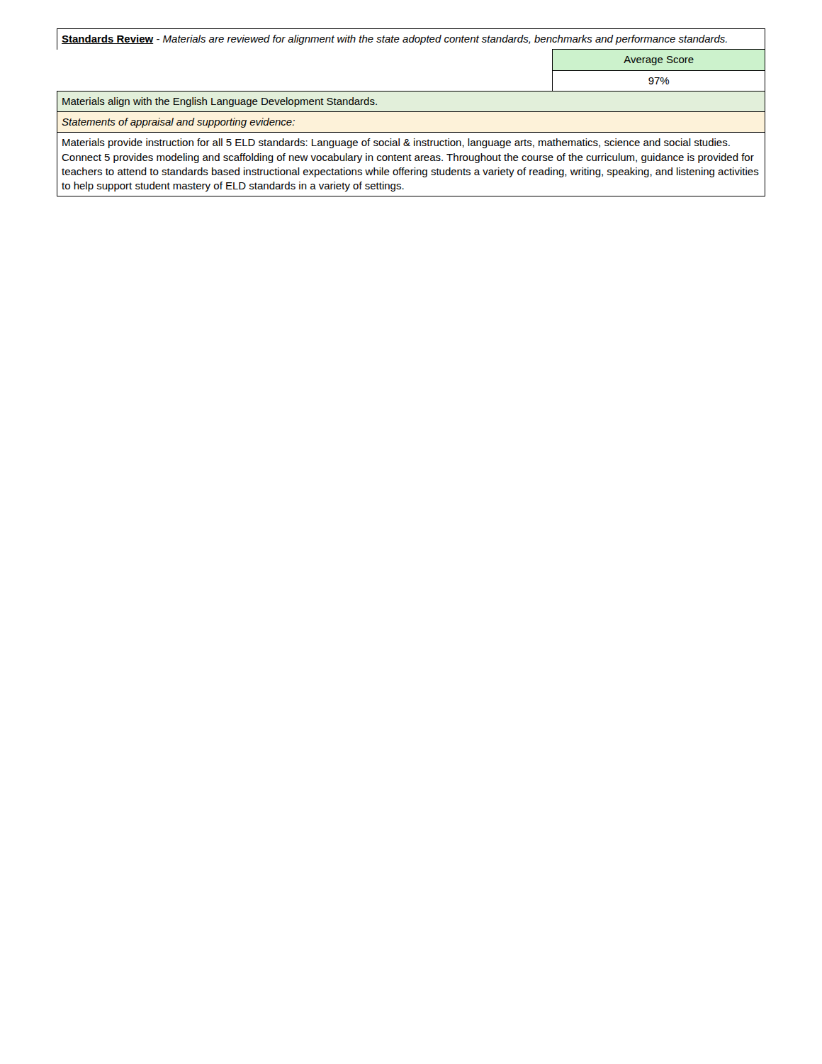| Standards Review - Materials are reviewed for alignment with the state adopted content standards, benchmarks and performance standards. |
| | Average Score |
| | 97% |
| Materials align with the English Language Development Standards. |
| Statements of appraisal and supporting evidence: |
| Materials provide instruction for all 5 ELD standards: Language of social & instruction, language arts, mathematics, science and social studies. Connect 5 provides modeling and scaffolding of new vocabulary in content areas. Throughout the course of the curriculum, guidance is provided for teachers to attend to standards based instructional expectations while offering students a variety of reading, writing, speaking, and listening activities to help support student mastery of ELD standards in a variety of settings. |